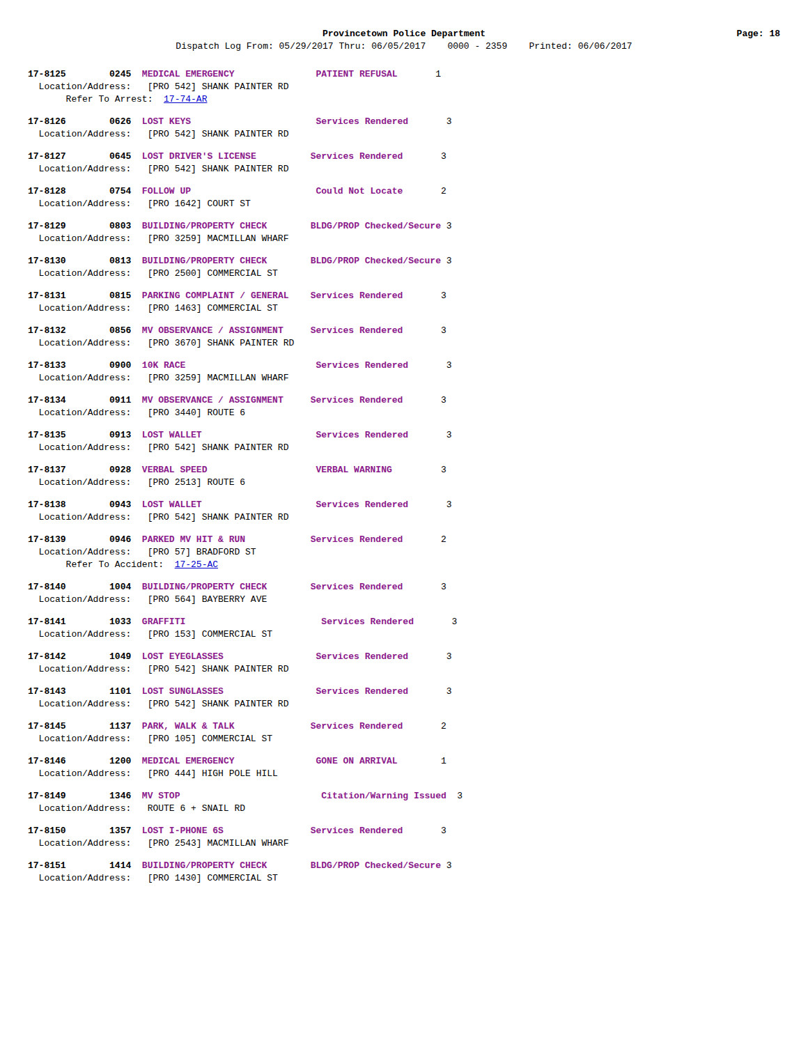Provincetown Police Department Page: 18
Dispatch Log From: 05/29/2017 Thru: 06/05/2017 0000 - 2359 Printed: 06/06/2017
17-8125 0245 MEDICAL EMERGENCY PATIENT REFUSAL 1 Location/Address: [PRO 542] SHANK PAINTER RD Refer To Arrest: 17-74-AR
17-8126 0626 LOST KEYS Services Rendered 3 Location/Address: [PRO 542] SHANK PAINTER RD
17-8127 0645 LOST DRIVER'S LICENSE Services Rendered 3 Location/Address: [PRO 542] SHANK PAINTER RD
17-8128 0754 FOLLOW UP Could Not Locate 2 Location/Address: [PRO 1642] COURT ST
17-8129 0803 BUILDING/PROPERTY CHECK BLDG/PROP Checked/Secure 3 Location/Address: [PRO 3259] MACMILLAN WHARF
17-8130 0813 BUILDING/PROPERTY CHECK BLDG/PROP Checked/Secure 3 Location/Address: [PRO 2500] COMMERCIAL ST
17-8131 0815 PARKING COMPLAINT / GENERAL Services Rendered 3 Location/Address: [PRO 1463] COMMERCIAL ST
17-8132 0856 MV OBSERVANCE / ASSIGNMENT Services Rendered 3 Location/Address: [PRO 3670] SHANK PAINTER RD
17-8133 0900 10K RACE Services Rendered 3 Location/Address: [PRO 3259] MACMILLAN WHARF
17-8134 0911 MV OBSERVANCE / ASSIGNMENT Services Rendered 3 Location/Address: [PRO 3440] ROUTE 6
17-8135 0913 LOST WALLET Services Rendered 3 Location/Address: [PRO 542] SHANK PAINTER RD
17-8137 0928 VERBAL SPEED VERBAL WARNING 3 Location/Address: [PRO 2513] ROUTE 6
17-8138 0943 LOST WALLET Services Rendered 3 Location/Address: [PRO 542] SHANK PAINTER RD
17-8139 0946 PARKED MV HIT & RUN Services Rendered 2 Location/Address: [PRO 57] BRADFORD ST Refer To Accident: 17-25-AC
17-8140 1004 BUILDING/PROPERTY CHECK Services Rendered 3 Location/Address: [PRO 564] BAYBERRY AVE
17-8141 1033 GRAFFITI Services Rendered 3 Location/Address: [PRO 153] COMMERCIAL ST
17-8142 1049 LOST EYEGLASSES Services Rendered 3 Location/Address: [PRO 542] SHANK PAINTER RD
17-8143 1101 LOST SUNGLASSES Services Rendered 3 Location/Address: [PRO 542] SHANK PAINTER RD
17-8145 1137 PARK, WALK & TALK Services Rendered 2 Location/Address: [PRO 105] COMMERCIAL ST
17-8146 1200 MEDICAL EMERGENCY GONE ON ARRIVAL 1 Location/Address: [PRO 444] HIGH POLE HILL
17-8149 1346 MV STOP Citation/Warning Issued 3 Location/Address: ROUTE 6 + SNAIL RD
17-8150 1357 LOST I-PHONE 6S Services Rendered 3 Location/Address: [PRO 2543] MACMILLAN WHARF
17-8151 1414 BUILDING/PROPERTY CHECK BLDG/PROP Checked/Secure 3 Location/Address: [PRO 1430] COMMERCIAL ST